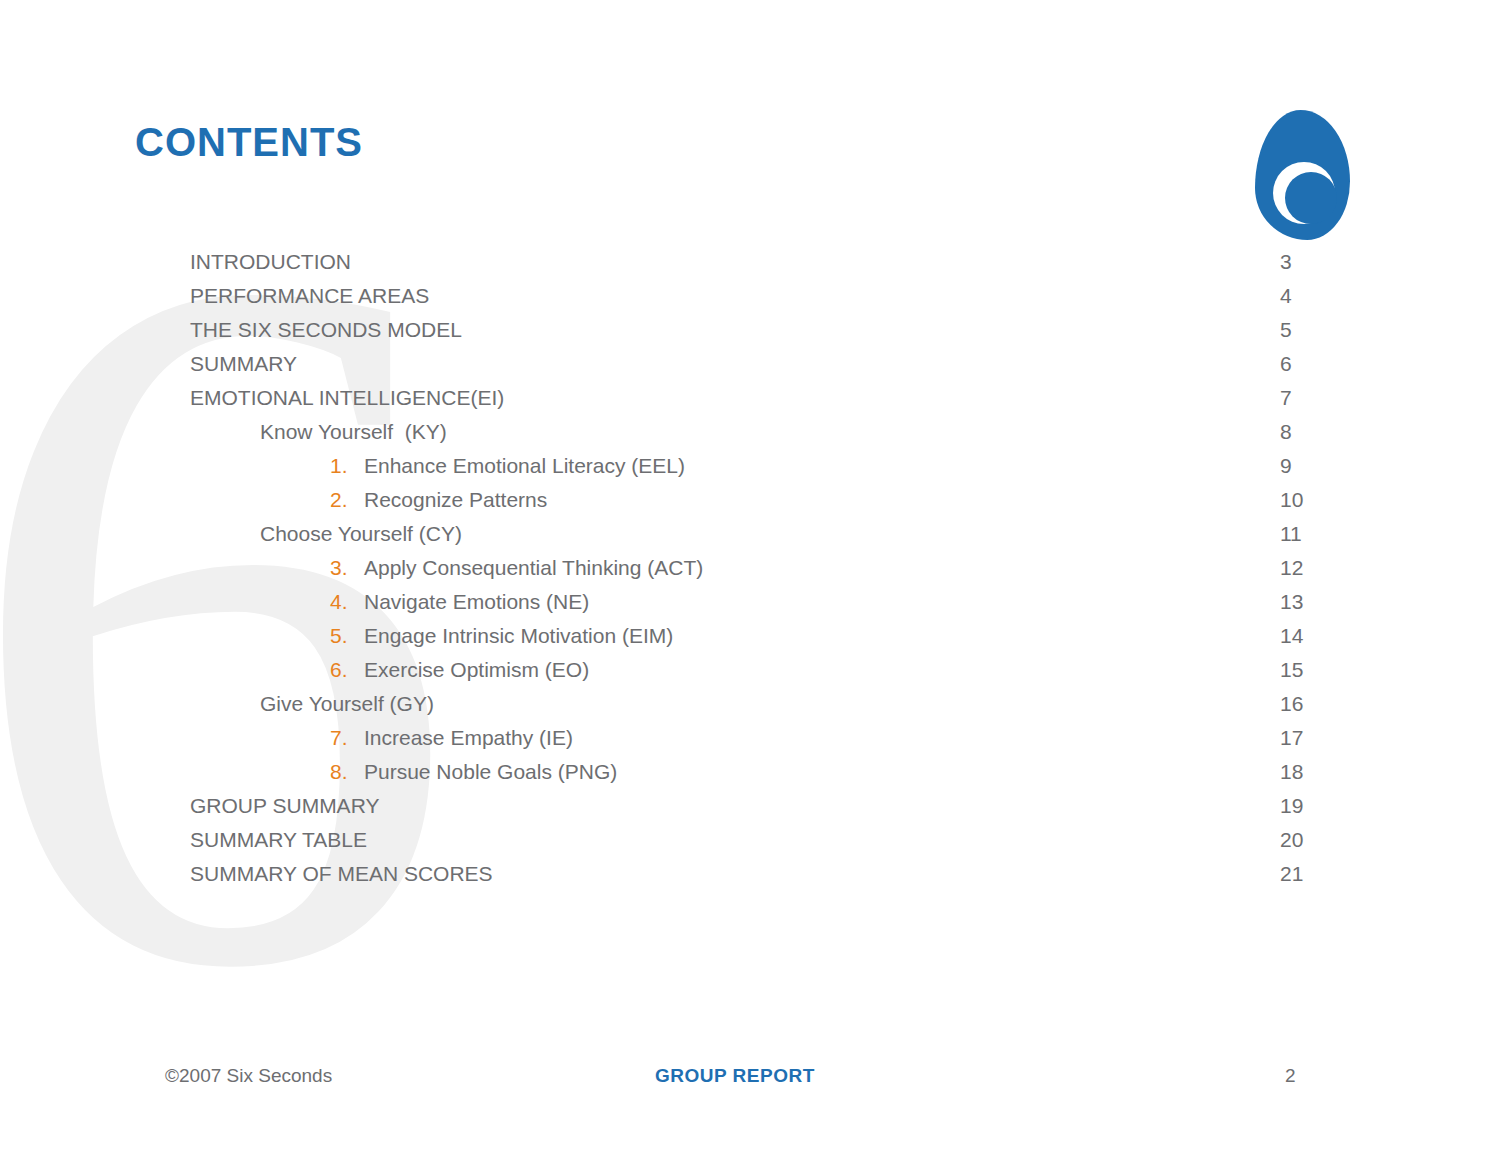6
CONTENTS
INTRODUCTION3
PERFORMANCE AREAS4
THE SIX SECONDS MODEL5
SUMMARY6
EMOTIONAL INTELLIGENCE(EI)7
Know Yourself (KY)8
1. Enhance Emotional Literacy (EEL)9
2. Recognize Patterns10
Choose Yourself (CY)11
3. Apply Consequential Thinking (ACT)12
4. Navigate Emotions (NE)13
5. Engage Intrinsic Motivation (EIM)14
6. Exercise Optimism (EO)15
Give Yourself (GY)16
7. Increase Empathy (IE)17
8. Pursue Noble Goals (PNG)18
GROUP SUMMARY19
SUMMARY TABLE20
SUMMARY OF MEAN SCORES21
©2007 Six Seconds GROUP REPORT 2